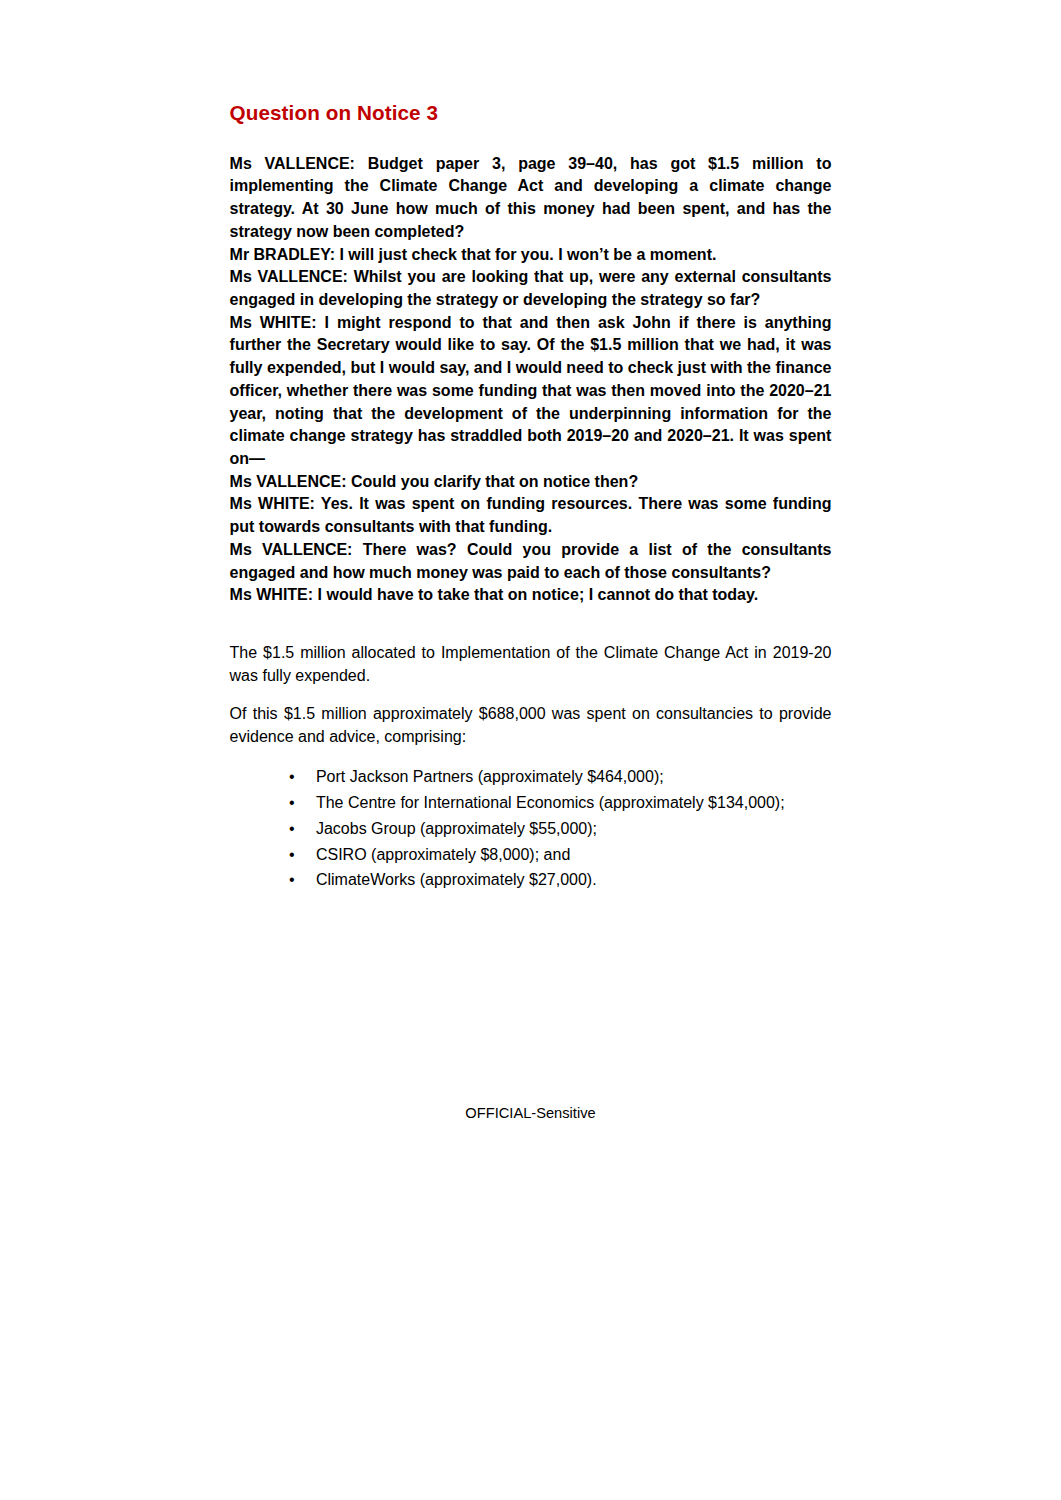Question on Notice 3
Ms VALLENCE: Budget paper 3, page 39–40, has got $1.5 million to implementing the Climate Change Act and developing a climate change strategy. At 30 June how much of this money had been spent, and has the strategy now been completed?
Mr BRADLEY: I will just check that for you. I won’t be a moment.
Ms VALLENCE: Whilst you are looking that up, were any external consultants engaged in developing the strategy or developing the strategy so far?
Ms WHITE: I might respond to that and then ask John if there is anything further the Secretary would like to say. Of the $1.5 million that we had, it was fully expended, but I would say, and I would need to check just with the finance officer, whether there was some funding that was then moved into the 2020–21 year, noting that the development of the underpinning information for the climate change strategy has straddled both 2019–20 and 2020–21. It was spent on—
Ms VALLENCE: Could you clarify that on notice then?
Ms WHITE: Yes. It was spent on funding resources. There was some funding put towards consultants with that funding.
Ms VALLENCE: There was? Could you provide a list of the consultants engaged and how much money was paid to each of those consultants?
Ms WHITE: I would have to take that on notice; I cannot do that today.
The $1.5 million allocated to Implementation of the Climate Change Act in 2019-20 was fully expended.
Of this $1.5 million approximately $688,000 was spent on consultancies to provide evidence and advice, comprising:
Port Jackson Partners (approximately $464,000);
The Centre for International Economics (approximately $134,000);
Jacobs Group (approximately $55,000);
CSIRO (approximately $8,000); and
ClimateWorks (approximately $27,000).
OFFICIAL-Sensitive